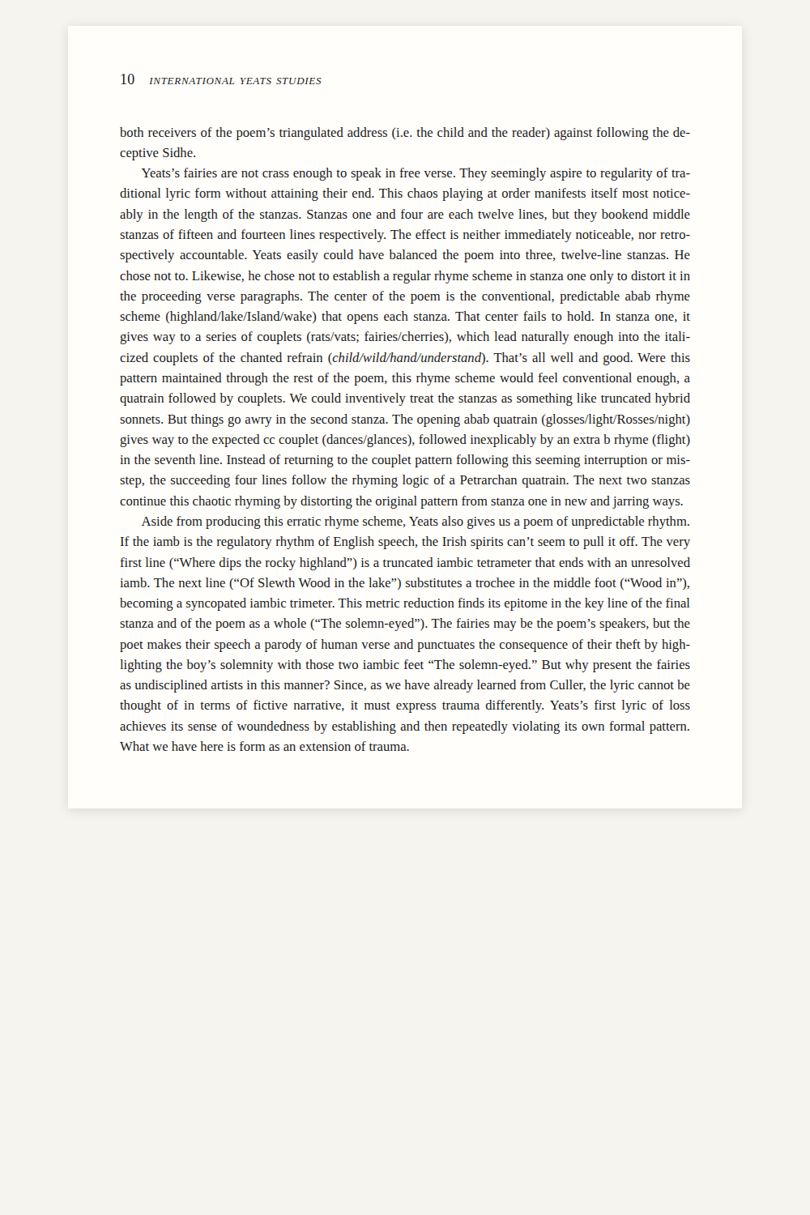10 International Yeats Studies
both receivers of the poem’s triangulated address (i.e. the child and the reader) against following the deceptive Sidhe.
Yeats’s fairies are not crass enough to speak in free verse. They seemingly aspire to regularity of traditional lyric form without attaining their end. This chaos playing at order manifests itself most noticeably in the length of the stanzas. Stanzas one and four are each twelve lines, but they bookend middle stanzas of fifteen and fourteen lines respectively. The effect is neither immediately noticeable, nor retrospectively accountable. Yeats easily could have balanced the poem into three, twelve-line stanzas. He chose not to. Likewise, he chose not to establish a regular rhyme scheme in stanza one only to distort it in the proceeding verse paragraphs. The center of the poem is the conventional, predictable abab rhyme scheme (highland/lake/Island/wake) that opens each stanza. That center fails to hold. In stanza one, it gives way to a series of couplets (rats/vats; fairies/cherries), which lead naturally enough into the italicized couplets of the chanted refrain (child/wild/hand/understand). That’s all well and good. Were this pattern maintained through the rest of the poem, this rhyme scheme would feel conventional enough, a quatrain followed by couplets. We could inventively treat the stanzas as something like truncated hybrid sonnets. But things go awry in the second stanza. The opening abab quatrain (glosses/light/Rosses/night) gives way to the expected cc couplet (dances/glances), followed inexplicably by an extra b rhyme (flight) in the seventh line. Instead of returning to the couplet pattern following this seeming interruption or misstep, the succeeding four lines follow the rhyming logic of a Petrarchan quatrain. The next two stanzas continue this chaotic rhyming by distorting the original pattern from stanza one in new and jarring ways.
Aside from producing this erratic rhyme scheme, Yeats also gives us a poem of unpredictable rhythm. If the iamb is the regulatory rhythm of English speech, the Irish spirits can’t seem to pull it off. The very first line (“Where dips the rocky highland”) is a truncated iambic tetrameter that ends with an unresolved iamb. The next line (“Of Slewth Wood in the lake”) substitutes a trochee in the middle foot (“Wood in”), becoming a syncopated iambic trimeter. This metric reduction finds its epitome in the key line of the final stanza and of the poem as a whole (“The solemn-eyed”). The fairies may be the poem’s speakers, but the poet makes their speech a parody of human verse and punctuates the consequence of their theft by highlighting the boy’s solemnity with those two iambic feet “The solemn-eyed.” But why present the fairies as undisciplined artists in this manner? Since, as we have already learned from Culler, the lyric cannot be thought of in terms of fictive narrative, it must express trauma differently. Yeats’s first lyric of loss achieves its sense of woundedness by establishing and then repeatedly violating its own formal pattern. What we have here is form as an extension of trauma.